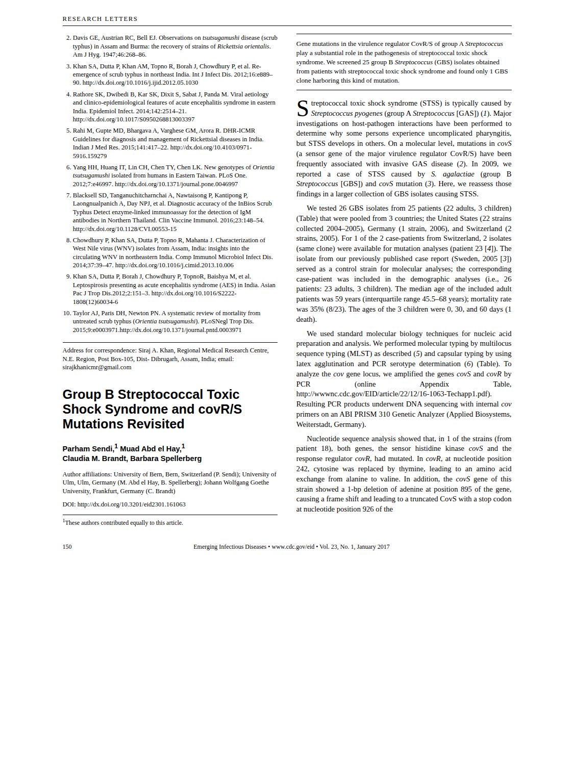Research Letters
Davis GE, Austrian RC, Bell EJ. Observations on tsutsugamushi disease (scrub typhus) in Assam and Burma: the recovery of strains of Rickettsia orientalis. Am J Hyg. 1947;46:268–86.
Khan SA, Dutta P, Khan AM, Topno R, Borah J, Chowdhury P, et al. Re-emergence of scrub typhus in northeast India. Int J Infect Dis. 2012;16:e889–90. http://dx.doi.org/10.1016/j.ijid.2012.05.1030
Rathore SK, Dwibedi B, Kar SK, Dixit S, Sabat J, Panda M. Viral aetiology and clinico-epidemiological features of acute encephalitis syndrome in eastern India. Epidemiol Infect. 2014;142:2514–21. http://dx.doi.org/10.1017/S0950268813003397
Rahi M, Gupte MD, Bhargava A, Varghese GM, Arora R. DHR-ICMR Guidelines for diagnosis and management of Rickettsial diseases in India. Indian J Med Res. 2015;141:417–22. http://dx.doi.org/10.4103/0971-5916.159279
Yang HH, Huang IT, Lin CH, Chen TY, Chen LK. New genotypes of Orientia tsutsugamushi isolated from humans in Eastern Taiwan. PLoS One. 2012;7:e46997. http://dx.doi.org/10.1371/journal.pone.0046997
Blacksell SD, Tanganuchitcharnchai A, Nawtaisong P, Kantipong P, Laongnualpanich A, Day NPJ, et al. Diagnostic accuracy of the InBios Scrub Typhus Detect enzyme-linked immunoassay for the detection of IgM antibodies in Northern Thailand. Clin Vaccine Immunol. 2016;23:148–54. http://dx.doi.org/10.1128/CVI.00553-15
Chowdhury P, Khan SA, Dutta P, Topno R, Mahanta J. Characterization of West Nile virus (WNV) isolates from Assam, India: insights into the circulating WNV in northeastern India. Comp Immunol Microbiol Infect Dis. 2014;37:39–47. http://dx.doi.org/10.1016/j.cimid.2013.10.006
Khan SA, Dutta P, Borah J, Chowdhury P, TopnoR, Baishya M, et al. Leptospirosis presenting as acute encephalitis syndrome (AES) in India. Asian Pac J Trop Dis.2012;2:151–3. http://dx.doi.org/10.1016/S2222-1808(12)60034-6
Taylor AJ, Paris DH, Newton PN. A systematic review of mortality from untreated scrub typhus (Orientia tsutsugamushi). PLoSNegl Trop Dis. 2015;9:e0003971.http://dx.doi.org/10.1371/journal.pntd.0003971
Address for correspondence: Siraj A. Khan, Regional Medical Research Centre, N.E. Region, Post Box-105, Dist- Dibrugarh, Assam, India; email: sirajkhanicmr@gmail.com
Group B Streptococcal Toxic Shock Syndrome and covR/S Mutations Revisited
Parham Sendi,1 Muad Abd el Hay,1
Claudia M. Brandt, Barbara Spellerberg
Author affiliations: University of Bern, Bern, Switzerland (P. Sendi); University of Ulm, Ulm, Germany (M. Abd el Hay, B. Spellerberg); Johann Wolfgang Goethe University, Frankfurt, Germany (C. Brandt)
DOI: http://dx.doi.org/10.3201/eid2301.161063
1These authors contributed equally to this article.
Gene mutations in the virulence regulator CovR/S of group A Streptococcus play a substantial role in the pathogenesis of streptococcal toxic shock syndrome. We screened 25 group B Streptococcus (GBS) isolates obtained from patients with streptococcal toxic shock syndrome and found only 1 GBS clone harboring this kind of mutation.
Streptococcal toxic shock syndrome (STSS) is typically caused by Streptococcus pyogenes (group A Streptococcus [GAS]) (1). Major investigations on host-pathogen interactions have been performed to determine why some persons experience uncomplicated pharyngitis, but STSS develops in others. On a molecular level, mutations in covS (a sensor gene of the major virulence regulator CovR/S) have been frequently associated with invasive GAS disease (2). In 2009, we reported a case of STSS caused by S. agalactiae (group B Streptococcus [GBS]) and covS mutation (3). Here, we reassess those findings in a larger collection of GBS isolates causing STSS.
We tested 26 GBS isolates from 25 patients (22 adults, 3 children) (Table) that were pooled from 3 countries; the United States (22 strains collected 2004–2005), Germany (1 strain, 2006), and Switzerland (2 strains, 2005). For 1 of the 2 case-patients from Switzerland, 2 isolates (same clone) were available for mutation analyses (patient 23 [4]). The isolate from our previously published case report (Sweden, 2005 [3]) served as a control strain for molecular analyses; the corresponding case-patient was included in the demographic analyses (i.e., 26 patients: 23 adults, 3 children). The median age of the included adult patients was 59 years (interquartile range 45.5–68 years); mortality rate was 35% (8/23). The ages of the 3 children were 0, 30, and 60 days (1 death).
We used standard molecular biology techniques for nucleic acid preparation and analysis. We performed molecular typing by multilocus sequence typing (MLST) as described (5) and capsular typing by using latex agglutination and PCR serotype determination (6) (Table). To analyze the cov gene locus, we amplified the genes covS and covR by PCR (online Appendix Table, http://wwwnc.cdc.gov/EID/article/22/12/16-1063-Techapp1.pdf). Resulting PCR products underwent DNA sequencing with internal cov primers on an ABI PRISM 310 Genetic Analyzer (Applied Biosystems, Weiterstadt, Germany).
Nucleotide sequence analysis showed that, in 1 of the strains (from patient 18), both genes, the sensor histidine kinase covS and the response regulator covR, had mutated. In covR, at nucleotide position 242, cytosine was replaced by thymine, leading to an amino acid exchange from alanine to valine. In addition, the covS gene of this strain showed a 1-bp deletion of adenine at position 895 of the gene, causing a frame shift and leading to a truncated CovS with a stop codon at nucleotide position 926 of the
150 Emerging Infectious Diseases • www.cdc.gov/eid • Vol. 23, No. 1, January 2017